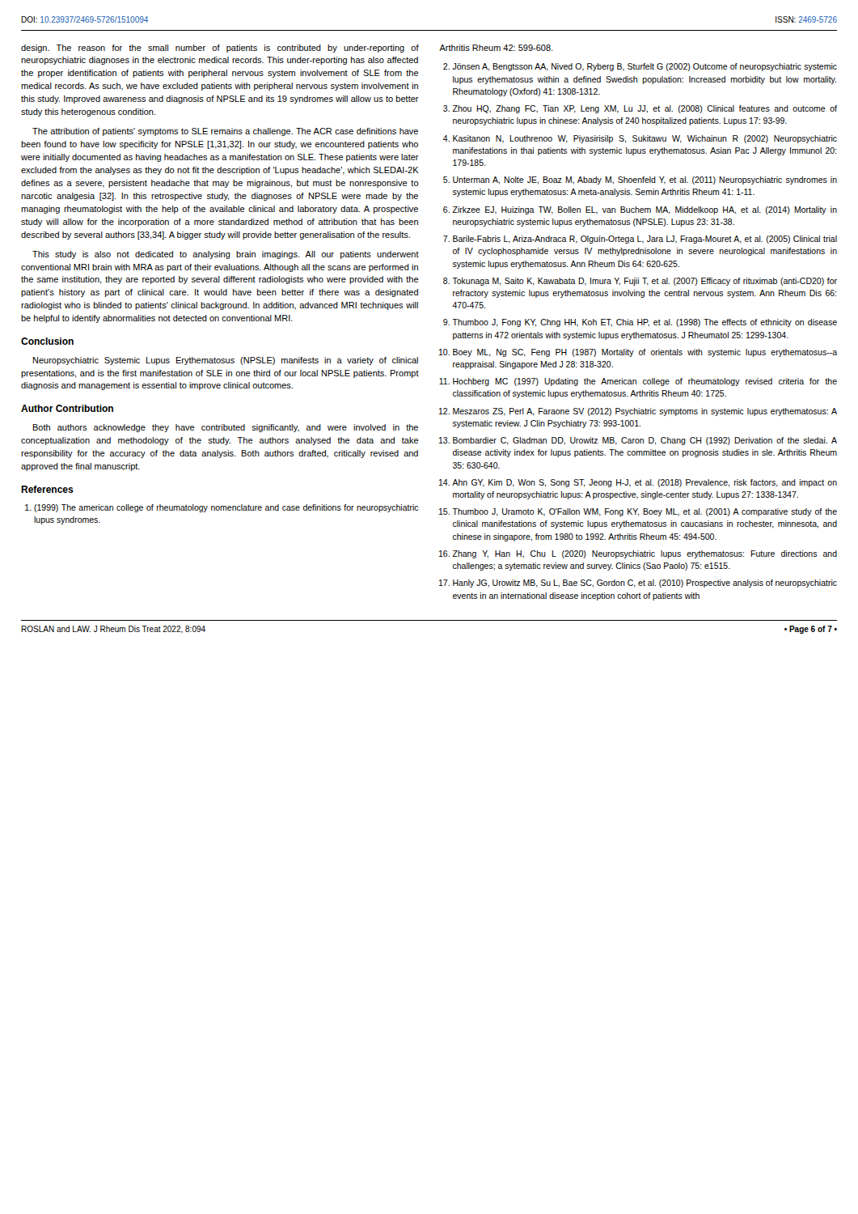DOI: 10.23937/2469-5726/1510094
ISSN: 2469-5726
design. The reason for the small number of patients is contributed by under-reporting of neuropsychiatric diagnoses in the electronic medical records. This under-reporting has also affected the proper identification of patients with peripheral nervous system involvement of SLE from the medical records. As such, we have excluded patients with peripheral nervous system involvement in this study. Improved awareness and diagnosis of NPSLE and its 19 syndromes will allow us to better study this heterogenous condition.
The attribution of patients' symptoms to SLE remains a challenge. The ACR case definitions have been found to have low specificity for NPSLE [1,31,32]. In our study, we encountered patients who were initially documented as having headaches as a manifestation on SLE. These patients were later excluded from the analyses as they do not fit the description of 'Lupus headache', which SLEDAI-2K defines as a severe, persistent headache that may be migrainous, but must be nonresponsive to narcotic analgesia [32]. In this retrospective study, the diagnoses of NPSLE were made by the managing rheumatologist with the help of the available clinical and laboratory data. A prospective study will allow for the incorporation of a more standardized method of attribution that has been described by several authors [33,34]. A bigger study will provide better generalisation of the results.
This study is also not dedicated to analysing brain imagings. All our patients underwent conventional MRI brain with MRA as part of their evaluations. Although all the scans are performed in the same institution, they are reported by several different radiologists who were provided with the patient's history as part of clinical care. It would have been better if there was a designated radiologist who is blinded to patients' clinical background. In addition, advanced MRI techniques will be helpful to identify abnormalities not detected on conventional MRI.
Conclusion
Neuropsychiatric Systemic Lupus Erythematosus (NPSLE) manifests in a variety of clinical presentations, and is the first manifestation of SLE in one third of our local NPSLE patients. Prompt diagnosis and management is essential to improve clinical outcomes.
Author Contribution
Both authors acknowledge they have contributed significantly, and were involved in the conceptualization and methodology of the study. The authors analysed the data and take responsibility for the accuracy of the data analysis. Both authors drafted, critically revised and approved the final manuscript.
References
(1999) The american college of rheumatology nomenclature and case definitions for neuropsychiatric lupus syndromes.
Arthritis Rheum 42: 599-608.
Jönsen A, Bengtsson AA, Nived O, Ryberg B, Sturfelt G (2002) Outcome of neuropsychiatric systemic lupus erythematosus within a defined Swedish population: Increased morbidity but low mortality. Rheumatology (Oxford) 41: 1308-1312.
Zhou HQ, Zhang FC, Tian XP, Leng XM, Lu JJ, et al. (2008) Clinical features and outcome of neuropsychiatric lupus in chinese: Analysis of 240 hospitalized patients. Lupus 17: 93-99.
Kasitanon N, Louthrenoo W, Piyasirisilp S, Sukitawu W, Wichainun R (2002) Neuropsychiatric manifestations in thai patients with systemic lupus erythematosus. Asian Pac J Allergy Immunol 20: 179-185.
Unterman A, Nolte JE, Boaz M, Abady M, Shoenfeld Y, et al. (2011) Neuropsychiatric syndromes in systemic lupus erythematosus: A meta-analysis. Semin Arthritis Rheum 41: 1-11.
Zirkzee EJ, Huizinga TW, Bollen EL, van Buchem MA, Middelkoop HA, et al. (2014) Mortality in neuropsychiatric systemic lupus erythematosus (NPSLE). Lupus 23: 31-38.
Barile-Fabris L, Ariza-Andraca R, Olguín-Ortega L, Jara LJ, Fraga-Mouret A, et al. (2005) Clinical trial of IV cyclophosphamide versus IV methylprednisolone in severe neurological manifestations in systemic lupus erythematosus. Ann Rheum Dis 64: 620-625.
Tokunaga M, Saito K, Kawabata D, Imura Y, Fujii T, et al. (2007) Efficacy of rituximab (anti-CD20) for refractory systemic lupus erythematosus involving the central nervous system. Ann Rheum Dis 66: 470-475.
Thumboo J, Fong KY, Chng HH, Koh ET, Chia HP, et al. (1998) The effects of ethnicity on disease patterns in 472 orientals with systemic lupus erythematosus. J Rheumatol 25: 1299-1304.
Boey ML, Ng SC, Feng PH (1987) Mortality of orientals with systemic lupus erythematosus--a reappraisal. Singapore Med J 28: 318-320.
Hochberg MC (1997) Updating the American college of rheumatology revised criteria for the classification of systemic lupus erythematosus. Arthritis Rheum 40: 1725.
Meszaros ZS, Perl A, Faraone SV (2012) Psychiatric symptoms in systemic lupus erythematosus: A systematic review. J Clin Psychiatry 73: 993-1001.
Bombardier C, Gladman DD, Urowitz MB, Caron D, Chang CH (1992) Derivation of the sledai. A disease activity index for lupus patients. The committee on prognosis studies in sle. Arthritis Rheum 35: 630-640.
Ahn GY, Kim D, Won S, Song ST, Jeong H-J, et al. (2018) Prevalence, risk factors, and impact on mortality of neuropsychiatric lupus: A prospective, single-center study. Lupus 27: 1338-1347.
Thumboo J, Uramoto K, O'Fallon WM, Fong KY, Boey ML, et al. (2001) A comparative study of the clinical manifestations of systemic lupus erythematosus in caucasians in rochester, minnesota, and chinese in singapore, from 1980 to 1992. Arthritis Rheum 45: 494-500.
Zhang Y, Han H, Chu L (2020) Neuropsychiatric lupus erythematosus: Future directions and challenges; a sytematic review and survey. Clinics (Sao Paolo) 75: e1515.
Hanly JG, Urowitz MB, Su L, Bae SC, Gordon C, et al. (2010) Prospective analysis of neuropsychiatric events in an international disease inception cohort of patients with
ROSLAN and LAW. J Rheum Dis Treat 2022, 8:094
• Page 6 of 7 •